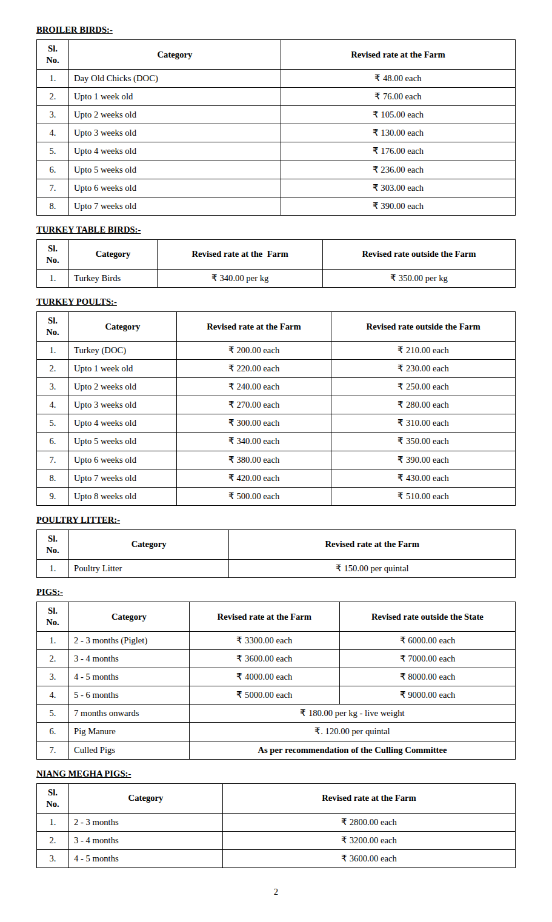BROILER BIRDS:-
| Sl. No. | Category | Revised rate at the Farm |
| --- | --- | --- |
| 1. | Day Old Chicks (DOC) | ₹ 48.00 each |
| 2. | Upto 1 week old | ₹ 76.00 each |
| 3. | Upto 2 weeks old | ₹ 105.00 each |
| 4. | Upto 3 weeks old | ₹ 130.00 each |
| 5. | Upto 4 weeks old | ₹ 176.00 each |
| 6. | Upto 5 weeks old | ₹ 236.00 each |
| 7. | Upto 6 weeks old | ₹ 303.00 each |
| 8. | Upto 7 weeks old | ₹ 390.00 each |
TURKEY TABLE BIRDS:-
| Sl. No. | Category | Revised rate at the Farm | Revised rate outside the Farm |
| --- | --- | --- | --- |
| 1. | Turkey Birds | ₹ 340.00 per kg | ₹ 350.00 per kg |
TURKEY POULTS:-
| Sl. No. | Category | Revised rate at the Farm | Revised rate outside the Farm |
| --- | --- | --- | --- |
| 1. | Turkey (DOC) | ₹ 200.00 each | ₹ 210.00 each |
| 2. | Upto 1 week old | ₹ 220.00 each | ₹ 230.00 each |
| 3. | Upto 2 weeks old | ₹ 240.00 each | ₹ 250.00 each |
| 4. | Upto 3 weeks old | ₹ 270.00 each | ₹ 280.00 each |
| 5. | Upto 4 weeks old | ₹ 300.00 each | ₹ 310.00 each |
| 6. | Upto 5 weeks old | ₹ 340.00 each | ₹ 350.00 each |
| 7. | Upto 6 weeks old | ₹ 380.00 each | ₹ 390.00 each |
| 8. | Upto 7 weeks old | ₹ 420.00 each | ₹ 430.00 each |
| 9. | Upto 8 weeks old | ₹ 500.00 each | ₹ 510.00 each |
POULTRY LITTER:-
| Sl. No. | Category | Revised rate at the Farm |
| --- | --- | --- |
| 1. | Poultry Litter | ₹ 150.00 per quintal |
PIGS:-
| Sl. No. | Category | Revised rate at the Farm | Revised rate outside the State |
| --- | --- | --- | --- |
| 1. | 2 - 3 months (Piglet) | ₹ 3300.00 each | ₹ 6000.00 each |
| 2. | 3 - 4 months | ₹ 3600.00 each | ₹ 7000.00 each |
| 3. | 4 - 5 months | ₹ 4000.00 each | ₹ 8000.00 each |
| 4. | 5 - 6 months | ₹ 5000.00 each | ₹ 9000.00 each |
| 5. | 7 months onwards | ₹ 180.00 per kg - live weight |
| 6. | Pig Manure | ₹. 120.00 per quintal |
| 7. | Culled Pigs | As per recommendation of the Culling Committee |
NIANG MEGHA PIGS:-
| Sl. No. | Category | Revised rate at the Farm |
| --- | --- | --- |
| 1. | 2 - 3 months | ₹ 2800.00 each |
| 2. | 3 - 4 months | ₹ 3200.00 each |
| 3. | 4 - 5 months | ₹ 3600.00 each |
2